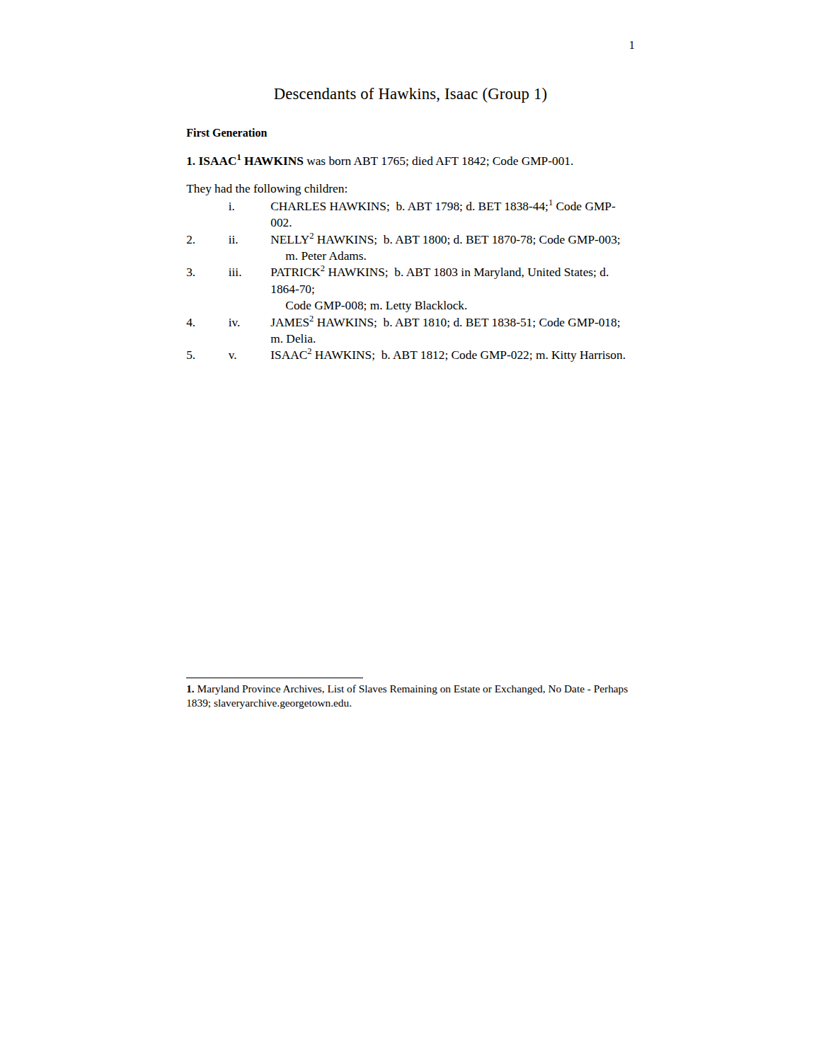1
Descendants of Hawkins, Isaac (Group 1)
First Generation
1. ISAAC1 HAWKINS was born ABT 1765; died AFT 1842; Code GMP-001.
They had the following children:
| | i. | CHARLES HAWKINS; b. ABT 1798; d. BET 1838-44; 1 Code GMP-002. |
| 2. | ii. | NELLY 2 HAWKINS; b. ABT 1800; d. BET 1870-78; Code GMP-003; m. Peter Adams. |
| 3. | iii. | PATRICK 2 HAWKINS; b. ABT 1803 in Maryland, United States; d. 1864-70; Code GMP-008; m. Letty Blacklock. |
| 4. | iv. | JAMES 2 HAWKINS; b. ABT 1810; d. BET 1838-51; Code GMP-018; m. Delia. |
| 5. | v. | ISAAC 2 HAWKINS; b. ABT 1812; Code GMP-022; m. Kitty Harrison. |
1. Maryland Province Archives, List of Slaves Remaining on Estate or Exchanged, No Date - Perhaps 1839; slaveryarchive.georgetown.edu.